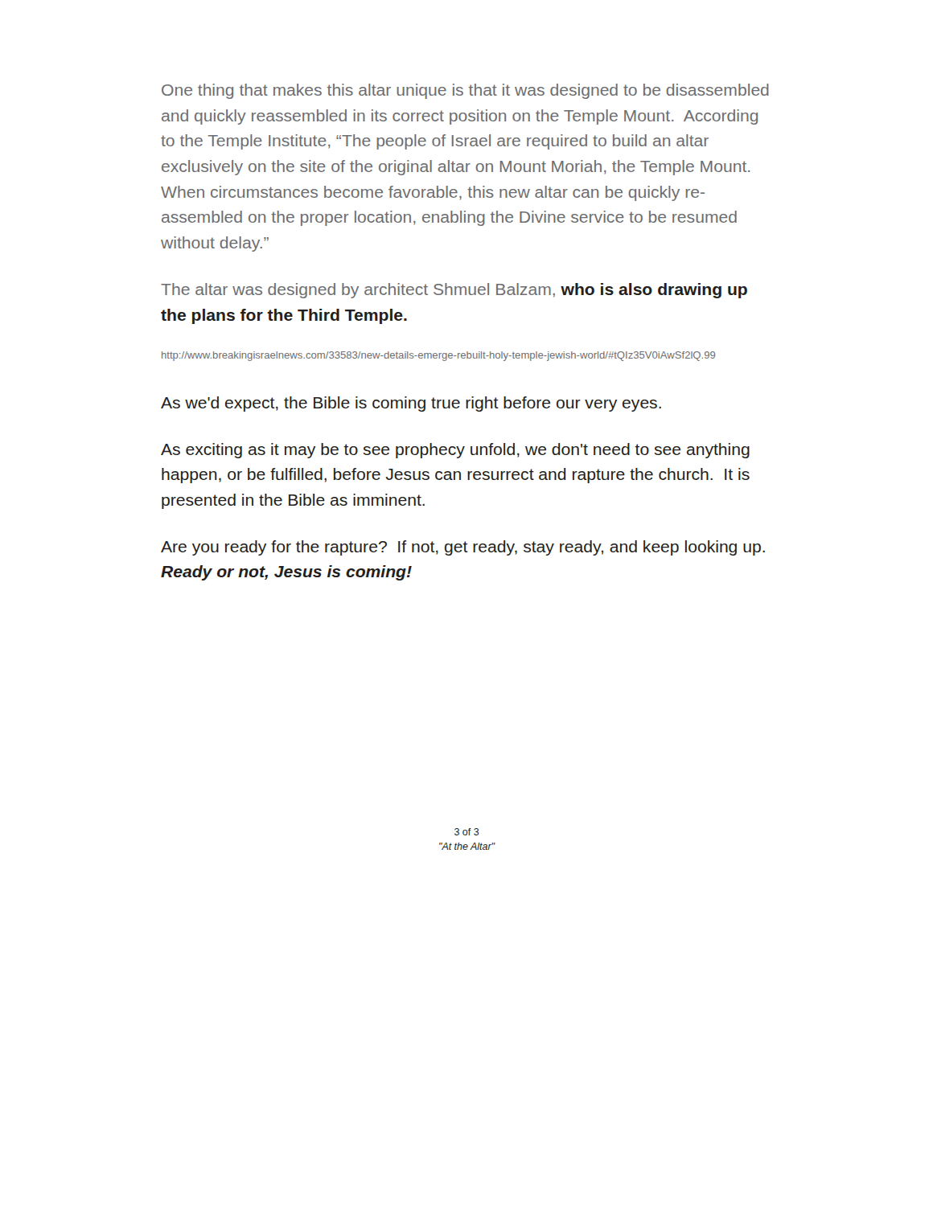One thing that makes this altar unique is that it was designed to be disassembled and quickly reassembled in its correct position on the Temple Mount. According to the Temple Institute, “The people of Israel are required to build an altar exclusively on the site of the original altar on Mount Moriah, the Temple Mount. When circumstances become favorable, this new altar can be quickly re-assembled on the proper location, enabling the Divine service to be resumed without delay.”
The altar was designed by architect Shmuel Balzam, who is also drawing up the plans for the Third Temple.
http://www.breakingisraelnews.com/33583/new-details-emerge-rebuilt-holy-temple-jewish-world/#tQIz35V0iAwSf2lQ.99
As we'd expect, the Bible is coming true right before our very eyes.
As exciting as it may be to see prophecy unfold, we don't need to see anything happen, or be fulfilled, before Jesus can resurrect and rapture the church. It is presented in the Bible as imminent.
Are you ready for the rapture? If not, get ready, stay ready, and keep looking up. Ready or not, Jesus is coming!
3 of 3
"At the Altar"